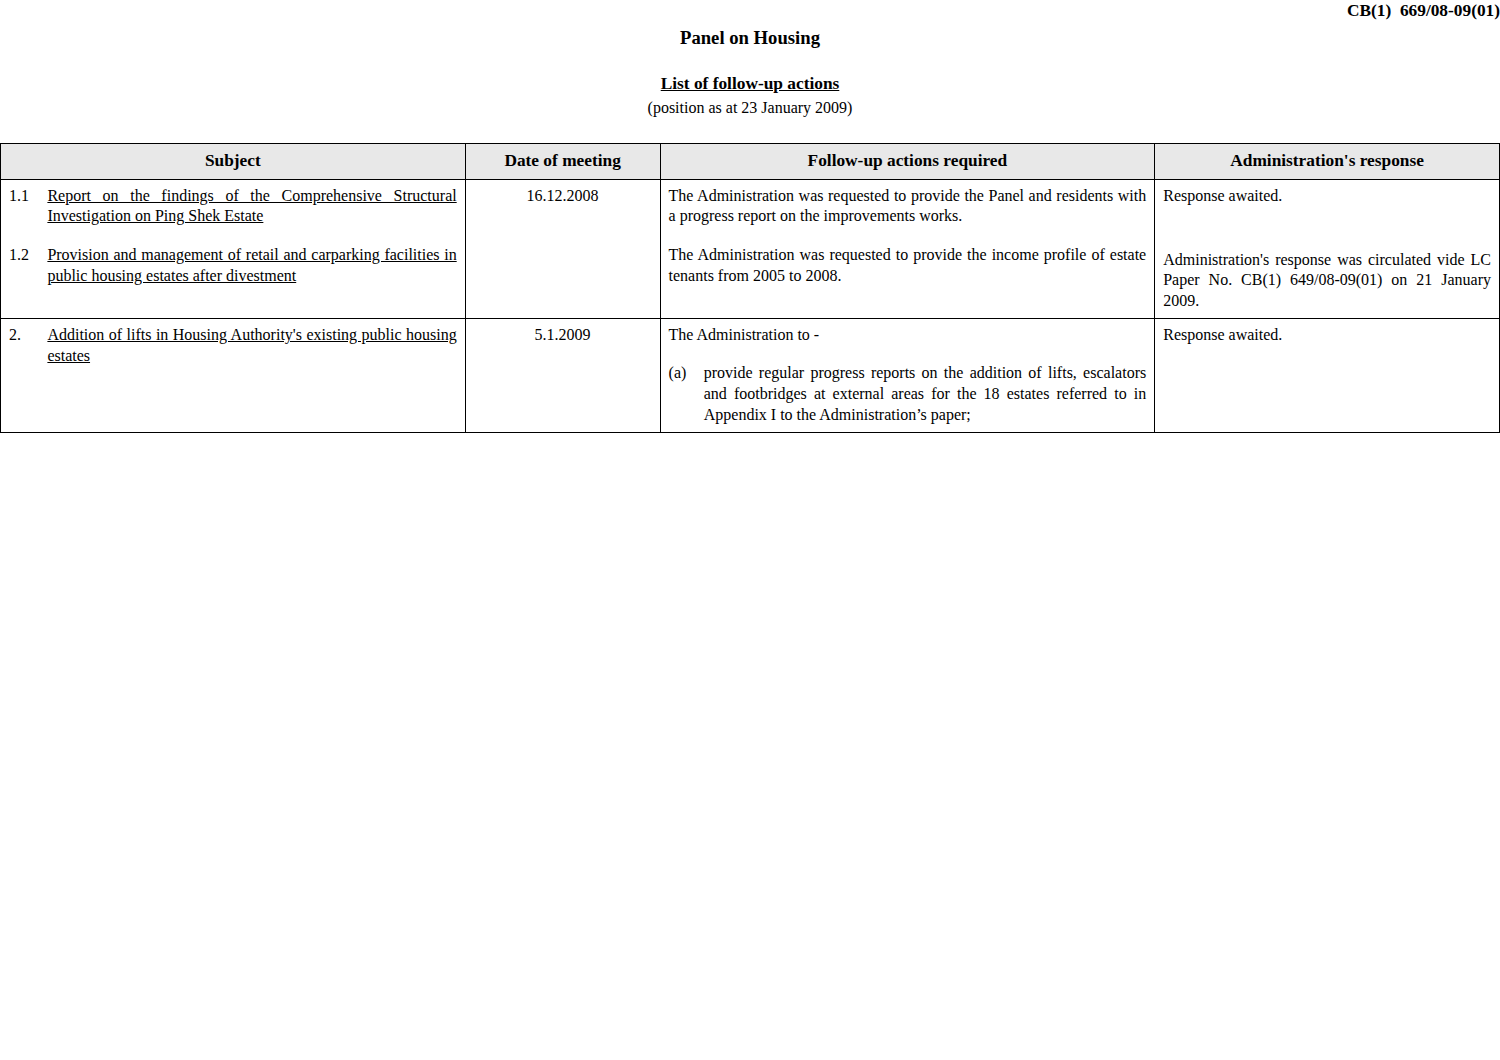CB(1) 669/08-09(01)
Panel on Housing
List of follow-up actions
(position as at 23 January 2009)
| Subject | Date of meeting | Follow-up actions required | Administration's response |
| --- | --- | --- | --- |
| 1.1 Report on the findings of the Comprehensive Structural Investigation on Ping Shek Estate 1.2 Provision and management of retail and carparking facilities in public housing estates after divestment | 16.12.2008 | The Administration was requested to provide the Panel and residents with a progress report on the improvements works. The Administration was requested to provide the income profile of estate tenants from 2005 to 2008. | Response awaited. Administration's response was circulated vide LC Paper No. CB(1) 649/08-09(01) on 21 January 2009. |
| 2. Addition of lifts in Housing Authority's existing public housing estates | 5.1.2009 | The Administration to - (a) provide regular progress reports on the addition of lifts, escalators and footbridges at external areas for the 18 estates referred to in Appendix I to the Administration’s paper; | Response awaited. |